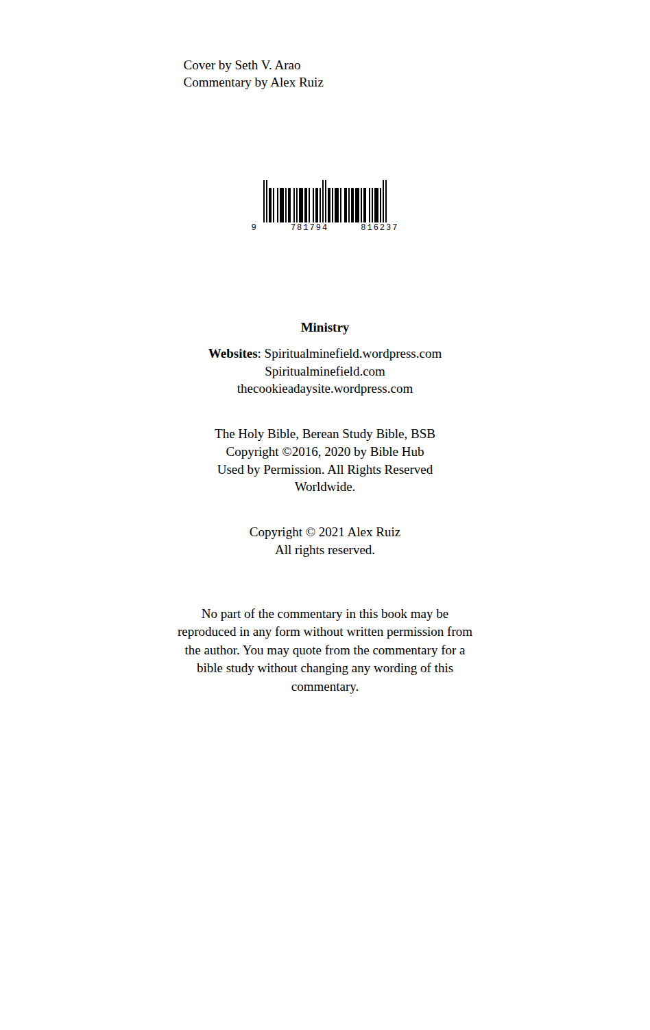Cover by Seth V. Arao
Commentary by Alex Ruiz
9 781794 816237
Ministry
Websites: Spiritualminefield.wordpress.com
Spiritualminefield.com
thecookieadaysite.wordpress.com
The Holy Bible, Berean Study Bible, BSB
Copyright ©2016, 2020 by Bible Hub
Used by Permission. All Rights Reserved
Worldwide.
Copyright © 2021 Alex Ruiz
All rights reserved.
No part of the commentary in this book may be reproduced in any form without written permission from the author. You may quote from the commentary for a bible study without changing any wording of this commentary.